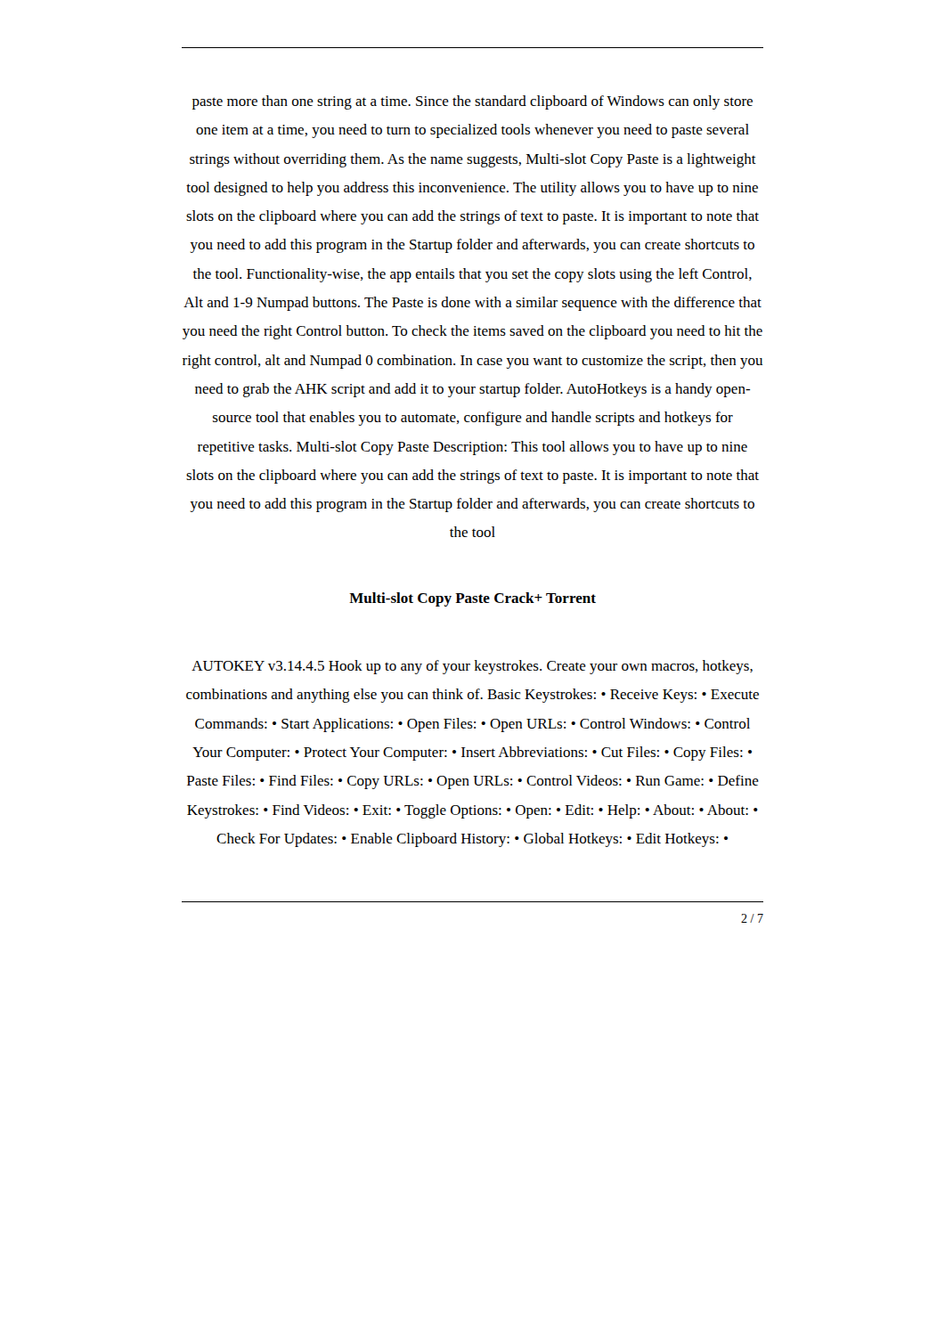paste more than one string at a time. Since the standard clipboard of Windows can only store one item at a time, you need to turn to specialized tools whenever you need to paste several strings without overriding them. As the name suggests, Multi-slot Copy Paste is a lightweight tool designed to help you address this inconvenience. The utility allows you to have up to nine slots on the clipboard where you can add the strings of text to paste. It is important to note that you need to add this program in the Startup folder and afterwards, you can create shortcuts to the tool. Functionality-wise, the app entails that you set the copy slots using the left Control, Alt and 1-9 Numpad buttons. The Paste is done with a similar sequence with the difference that you need the right Control button. To check the items saved on the clipboard you need to hit the right control, alt and Numpad 0 combination. In case you want to customize the script, then you need to grab the AHK script and add it to your startup folder. AutoHotkeys is a handy open-source tool that enables you to automate, configure and handle scripts and hotkeys for repetitive tasks. Multi-slot Copy Paste Description: This tool allows you to have up to nine slots on the clipboard where you can add the strings of text to paste. It is important to note that you need to add this program in the Startup folder and afterwards, you can create shortcuts to the tool
Multi-slot Copy Paste Crack+ Torrent
AUTOKEY v3.14.4.5 Hook up to any of your keystrokes. Create your own macros, hotkeys, combinations and anything else you can think of. Basic Keystrokes: • Receive Keys: • Execute Commands: • Start Applications: • Open Files: • Open URLs: • Control Windows: • Control Your Computer: • Protect Your Computer: • Insert Abbreviations: • Cut Files: • Copy Files: • Paste Files: • Find Files: • Copy URLs: • Open URLs: • Control Videos: • Run Game: • Define Keystrokes: • Find Videos: • Exit: • Toggle Options: • Open: • Edit: • Help: • About: • About: • Check For Updates: • Enable Clipboard History: • Global Hotkeys: • Edit Hotkeys: •
2 / 7